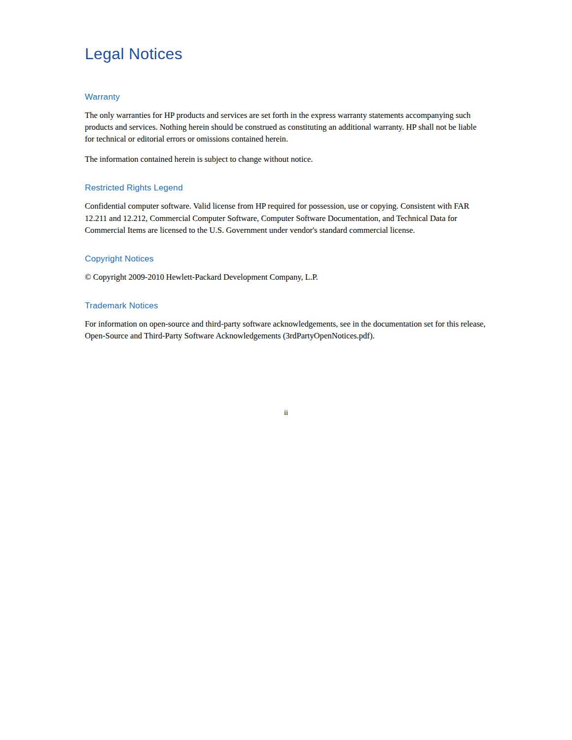Legal Notices
Warranty
The only warranties for HP products and services are set forth in the express warranty statements accompanying such products and services. Nothing herein should be construed as constituting an additional warranty. HP shall not be liable for technical or editorial errors or omissions contained herein.
The information contained herein is subject to change without notice.
Restricted Rights Legend
Confidential computer software. Valid license from HP required for possession, use or copying. Consistent with FAR 12.211 and 12.212, Commercial Computer Software, Computer Software Documentation, and Technical Data for Commercial Items are licensed to the U.S. Government under vendor's standard commercial license.
Copyright Notices
© Copyright 2009-2010 Hewlett-Packard Development Company, L.P.
Trademark Notices
For information on open-source and third-party software acknowledgements, see in the documentation set for this release, Open-Source and Third-Party Software Acknowledgements (3rdPartyOpenNotices.pdf).
ii